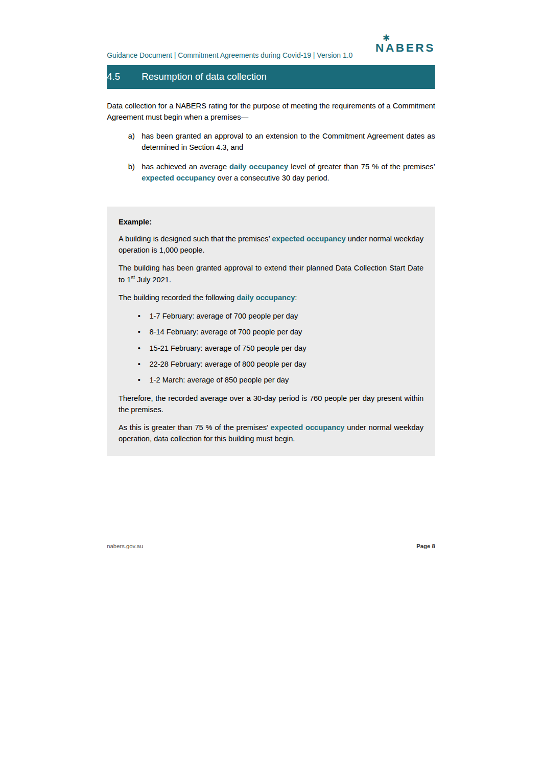Guidance Document | Commitment Agreements during Covid-19 | Version 1.0
✱ NABERS
4.5 Resumption of data collection
Data collection for a NABERS rating for the purpose of meeting the requirements of a Commitment Agreement must begin when a premises—
has been granted an approval to an extension to the Commitment Agreement dates as determined in Section 4.3, and
has achieved an average daily occupancy level of greater than 75 % of the premises’ expected occupancy over a consecutive 30 day period.
Example:
A building is designed such that the premises’ expected occupancy under normal weekday operation is 1,000 people.
The building has been granted approval to extend their planned Data Collection Start Date to 1st July 2021.
The building recorded the following daily occupancy:
1-7 February: average of 700 people per day
8-14 February: average of 700 people per day
15-21 February: average of 750 people per day
22-28 February: average of 800 people per day
1-2 March: average of 850 people per day
Therefore, the recorded average over a 30-day period is 760 people per day present within the premises.
As this is greater than 75 % of the premises’ expected occupancy under normal weekday operation, data collection for this building must begin.
nabers.gov.au Page 8